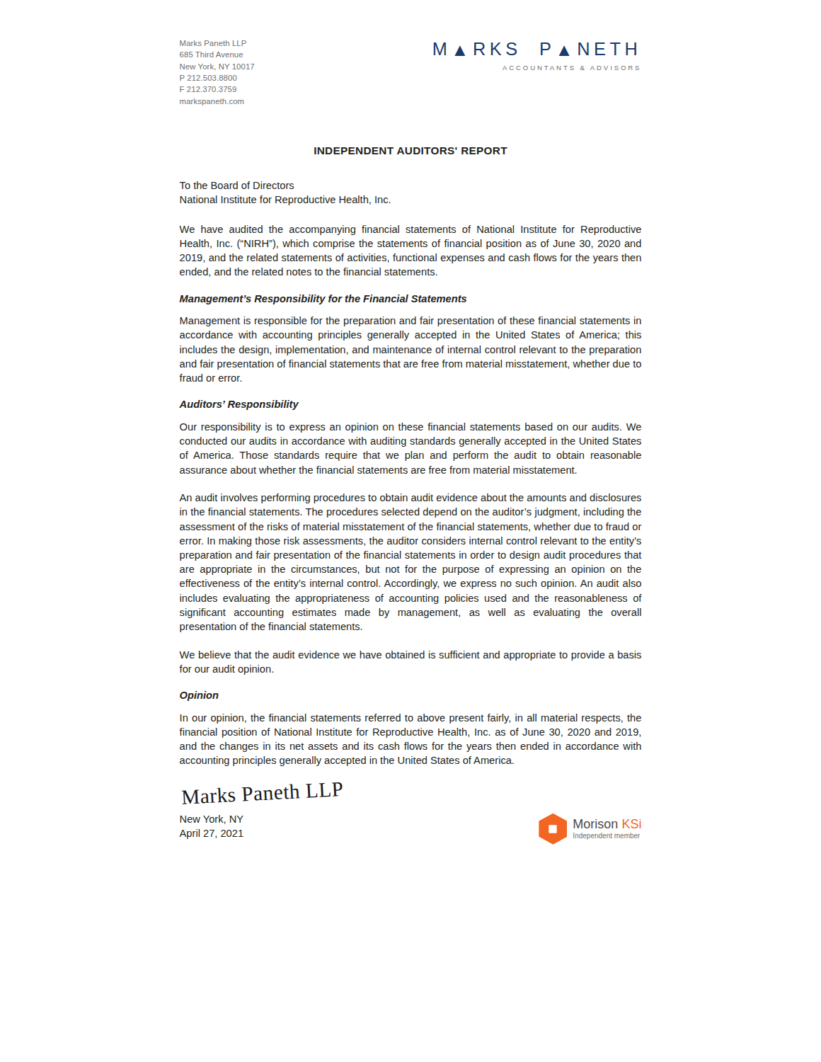Marks Paneth LLP
685 Third Avenue
New York, NY 10017
P 212.503.8800
F 212.370.3759
markspaneth.com
M▲RKS P▲NETH
ACCOUNTANTS & ADVISORS
INDEPENDENT AUDITORS' REPORT
To the Board of Directors
National Institute for Reproductive Health, Inc.
We have audited the accompanying financial statements of National Institute for Reproductive Health, Inc. (“NIRH”), which comprise the statements of financial position as of June 30, 2020 and 2019, and the related statements of activities, functional expenses and cash flows for the years then ended, and the related notes to the financial statements.
Management’s Responsibility for the Financial Statements
Management is responsible for the preparation and fair presentation of these financial statements in accordance with accounting principles generally accepted in the United States of America; this includes the design, implementation, and maintenance of internal control relevant to the preparation and fair presentation of financial statements that are free from material misstatement, whether due to fraud or error.
Auditors’ Responsibility
Our responsibility is to express an opinion on these financial statements based on our audits. We conducted our audits in accordance with auditing standards generally accepted in the United States of America. Those standards require that we plan and perform the audit to obtain reasonable assurance about whether the financial statements are free from material misstatement.
An audit involves performing procedures to obtain audit evidence about the amounts and disclosures in the financial statements. The procedures selected depend on the auditor’s judgment, including the assessment of the risks of material misstatement of the financial statements, whether due to fraud or error. In making those risk assessments, the auditor considers internal control relevant to the entity’s preparation and fair presentation of the financial statements in order to design audit procedures that are appropriate in the circumstances, but not for the purpose of expressing an opinion on the effectiveness of the entity’s internal control. Accordingly, we express no such opinion. An audit also includes evaluating the appropriateness of accounting policies used and the reasonableness of significant accounting estimates made by management, as well as evaluating the overall presentation of the financial statements.
We believe that the audit evidence we have obtained is sufficient and appropriate to provide a basis for our audit opinion.
Opinion
In our opinion, the financial statements referred to above present fairly, in all material respects, the financial position of National Institute for Reproductive Health, Inc. as of June 30, 2020 and 2019, and the changes in its net assets and its cash flows for the years then ended in accordance with accounting principles generally accepted in the United States of America.
Marks Paneth LLP
New York, NY
April 27, 2021
Morison KSi
Independent member